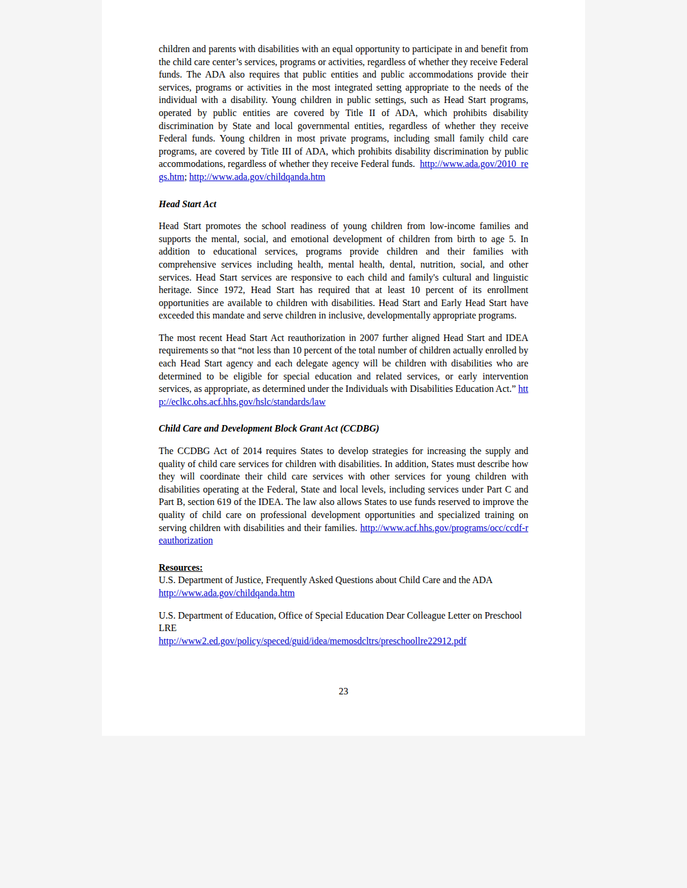children and parents with disabilities with an equal opportunity to participate in and benefit from the child care center’s services, programs or activities, regardless of whether they receive Federal funds. The ADA also requires that public entities and public accommodations provide their services, programs or activities in the most integrated setting appropriate to the needs of the individual with a disability. Young children in public settings, such as Head Start programs, operated by public entities are covered by Title II of ADA, which prohibits disability discrimination by State and local governmental entities, regardless of whether they receive Federal funds. Young children in most private programs, including small family child care programs, are covered by Title III of ADA, which prohibits disability discrimination by public accommodations, regardless of whether they receive Federal funds. http://www.ada.gov/2010_regs.htm; http://www.ada.gov/childqanda.htm
Head Start Act
Head Start promotes the school readiness of young children from low-income families and supports the mental, social, and emotional development of children from birth to age 5. In addition to educational services, programs provide children and their families with comprehensive services including health, mental health, dental, nutrition, social, and other services. Head Start services are responsive to each child and family's cultural and linguistic heritage. Since 1972, Head Start has required that at least 10 percent of its enrollment opportunities are available to children with disabilities. Head Start and Early Head Start have exceeded this mandate and serve children in inclusive, developmentally appropriate programs.
The most recent Head Start Act reauthorization in 2007 further aligned Head Start and IDEA requirements so that “not less than 10 percent of the total number of children actually enrolled by each Head Start agency and each delegate agency will be children with disabilities who are determined to be eligible for special education and related services, or early intervention services, as appropriate, as determined under the Individuals with Disabilities Education Act.” http://eclkc.ohs.acf.hhs.gov/hslc/standards/law
Child Care and Development Block Grant Act (CCDBG)
The CCDBG Act of 2014 requires States to develop strategies for increasing the supply and quality of child care services for children with disabilities. In addition, States must describe how they will coordinate their child care services with other services for young children with disabilities operating at the Federal, State and local levels, including services under Part C and Part B, section 619 of the IDEA. The law also allows States to use funds reserved to improve the quality of child care on professional development opportunities and specialized training on serving children with disabilities and their families. http://www.acf.hhs.gov/programs/occ/ccdf-reauthorization
Resources:
U.S. Department of Justice, Frequently Asked Questions about Child Care and the ADA http://www.ada.gov/childqanda.htm
U.S. Department of Education, Office of Special Education Dear Colleague Letter on Preschool LRE http://www2.ed.gov/policy/speced/guid/idea/memosdcltrs/preschoollre22912.pdf
23